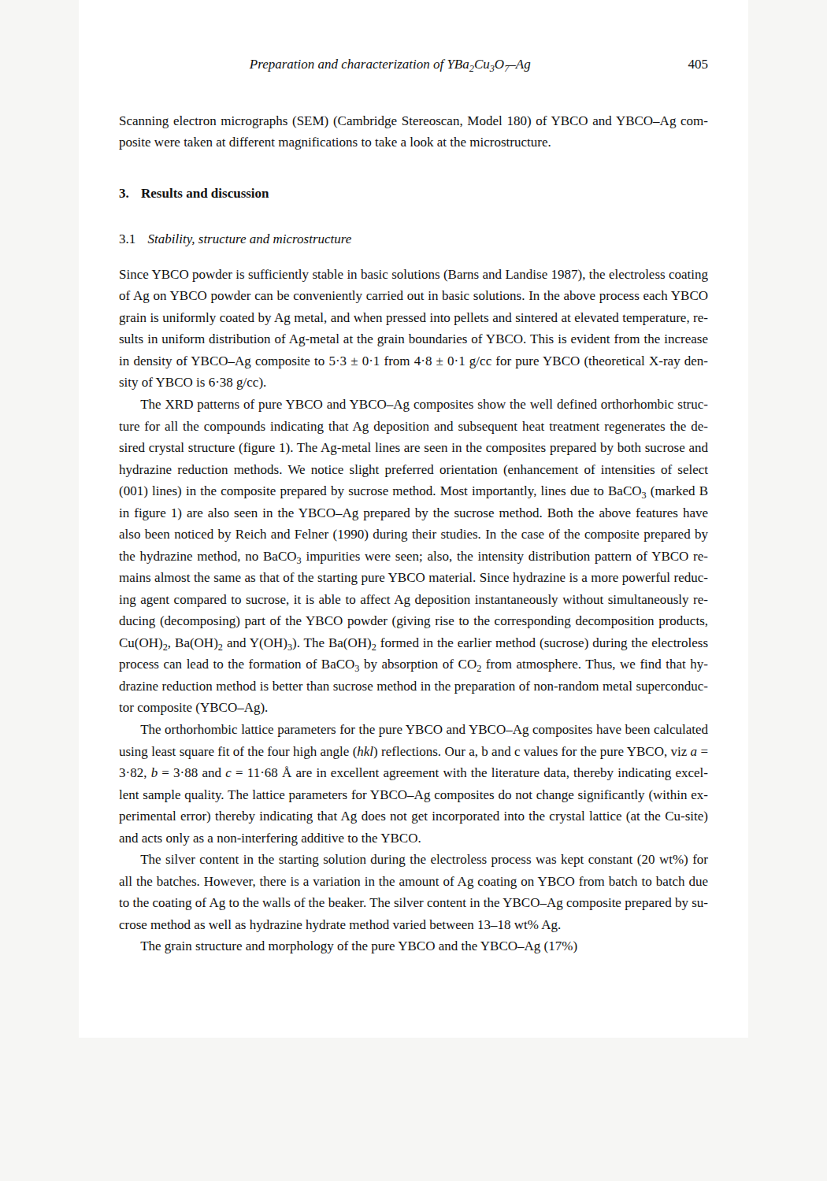Preparation and characterization of YBa2Cu3O7–Ag 405
Scanning electron micrographs (SEM) (Cambridge Stereoscan, Model 180) of YBCO and YBCO–Ag composite were taken at different magnifications to take a look at the microstructure.
3. Results and discussion
3.1 Stability, structure and microstructure
Since YBCO powder is sufficiently stable in basic solutions (Barns and Landise 1987), the electroless coating of Ag on YBCO powder can be conveniently carried out in basic solutions. In the above process each YBCO grain is uniformly coated by Ag metal, and when pressed into pellets and sintered at elevated temperature, results in uniform distribution of Ag-metal at the grain boundaries of YBCO. This is evident from the increase in density of YBCO–Ag composite to 5·3 ± 0·1 from 4·8 ± 0·1 g/cc for pure YBCO (theoretical X-ray density of YBCO is 6·38 g/cc).
The XRD patterns of pure YBCO and YBCO–Ag composites show the well defined orthorhombic structure for all the compounds indicating that Ag deposition and subsequent heat treatment regenerates the desired crystal structure (figure 1). The Ag-metal lines are seen in the composites prepared by both sucrose and hydrazine reduction methods. We notice slight preferred orientation (enhancement of intensities of select (001) lines) in the composite prepared by sucrose method. Most importantly, lines due to BaCO3 (marked B in figure 1) are also seen in the YBCO–Ag prepared by the sucrose method. Both the above features have also been noticed by Reich and Felner (1990) during their studies. In the case of the composite prepared by the hydrazine method, no BaCO3 impurities were seen; also, the intensity distribution pattern of YBCO remains almost the same as that of the starting pure YBCO material. Since hydrazine is a more powerful reducing agent compared to sucrose, it is able to affect Ag deposition instantaneously without simultaneously reducing (decomposing) part of the YBCO powder (giving rise to the corresponding decomposition products, Cu(OH)2, Ba(OH)2 and Y(OH)3). The Ba(OH)2 formed in the earlier method (sucrose) during the electroless process can lead to the formation of BaCO3 by absorption of CO2 from atmosphere. Thus, we find that hydrazine reduction method is better than sucrose method in the preparation of non-random metal superconductor composite (YBCO–Ag).
The orthorhombic lattice parameters for the pure YBCO and YBCO–Ag composites have been calculated using least square fit of the four high angle (hkl) reflections. Our a, b and c values for the pure YBCO, viz a = 3·82, b = 3·88 and c = 11·68 Å are in excellent agreement with the literature data, thereby indicating excellent sample quality. The lattice parameters for YBCO–Ag composites do not change significantly (within experimental error) thereby indicating that Ag does not get incorporated into the crystal lattice (at the Cu-site) and acts only as a non-interfering additive to the YBCO.
The silver content in the starting solution during the electroless process was kept constant (20 wt%) for all the batches. However, there is a variation in the amount of Ag coating on YBCO from batch to batch due to the coating of Ag to the walls of the beaker. The silver content in the YBCO–Ag composite prepared by sucrose method as well as hydrazine hydrate method varied between 13–18 wt% Ag.
The grain structure and morphology of the pure YBCO and the YBCO–Ag (17%)